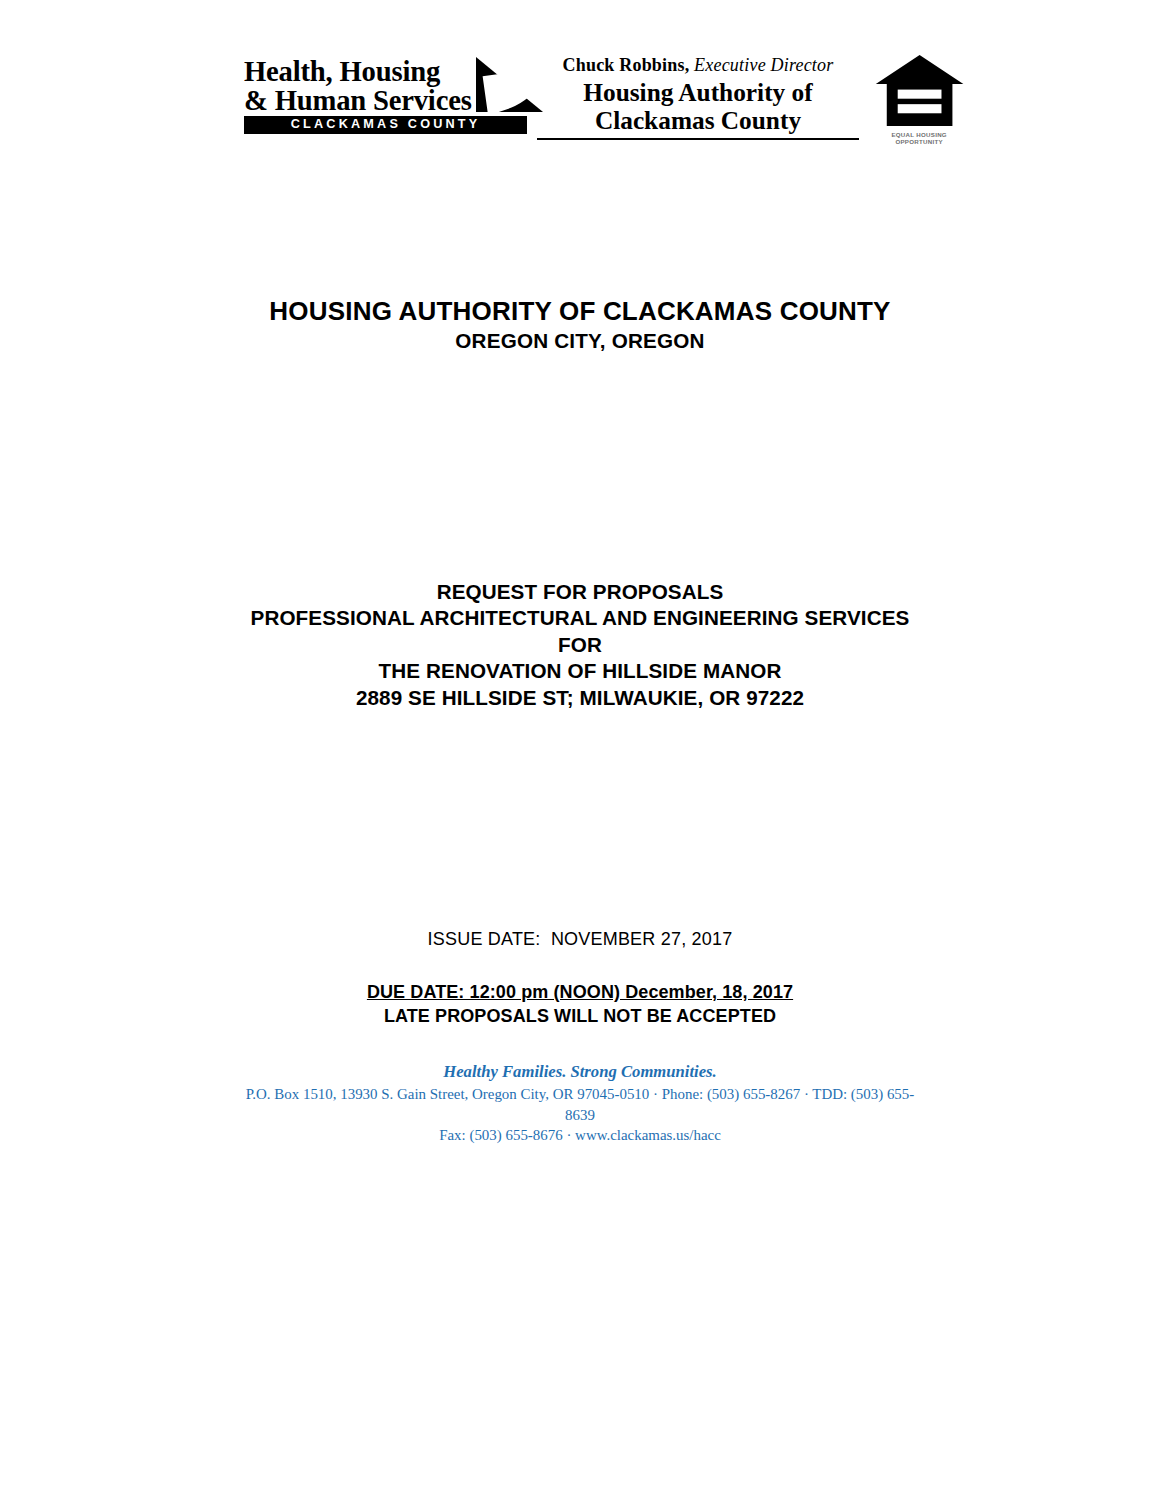Health, Housing
& Human Services
CLACKAMAS COUNTY
Chuck Robbins, Executive Director
Housing Authority of
Clackamas County
Equal Housing
Opportunity
HOUSING AUTHORITY OF CLACKAMAS COUNTY
OREGON CITY, OREGON
REQUEST FOR PROPOSALS
PROFESSIONAL ARCHITECTURAL AND ENGINEERING SERVICES
FOR
THE RENOVATION OF HILLSIDE MANOR
2889 SE HILLSIDE ST; MILWAUKIE, OR 97222
ISSUE DATE: NOVEMBER 27, 2017
DUE DATE: 12:00 pm (NOON) December, 18, 2017
LATE PROPOSALS WILL NOT BE ACCEPTED
Healthy Families. Strong Communities.
P.O. Box 1510, 13930 S. Gain Street, Oregon City, OR 97045-0510 · Phone: (503) 655-8267 · TDD: (503) 655-8639
Fax: (503) 655-8676 · www.clackamas.us/hacc